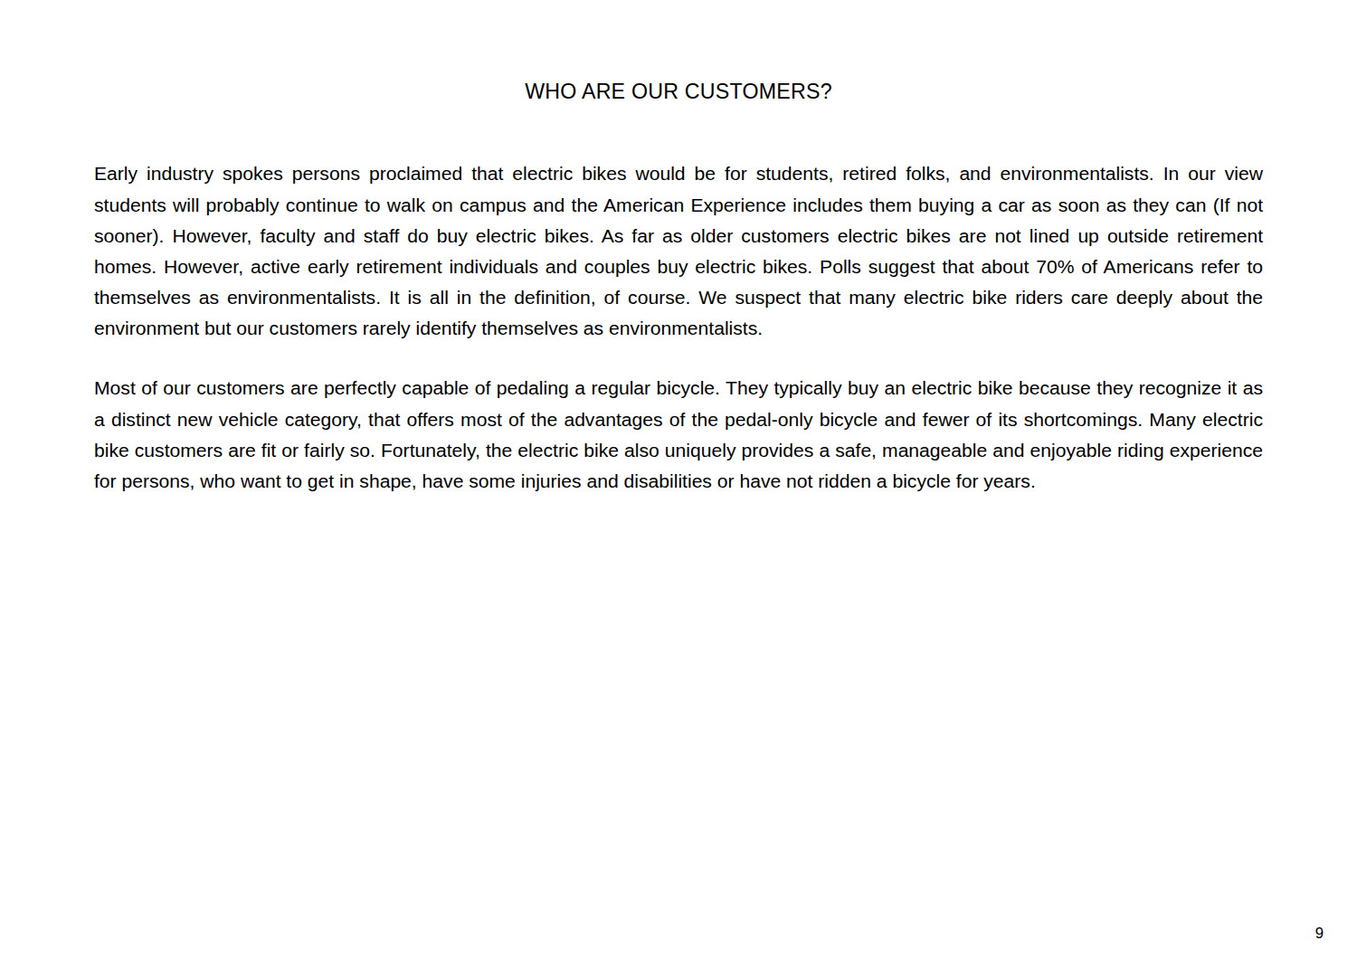WHO ARE OUR CUSTOMERS?
Early industry spokes persons proclaimed that electric bikes would be for students, retired folks, and environmentalists. In our view students will probably continue to walk on campus and the American Experience includes them buying a car as soon as they can (If not sooner). However, faculty and staff do buy electric bikes. As far as older customers electric bikes are not lined up outside retirement homes. However, active early retirement individuals and couples buy electric bikes. Polls suggest that about 70% of Americans refer to themselves as environmentalists. It is all in the definition, of course. We suspect that many electric bike riders care deeply about the environment but our customers rarely identify themselves as environmentalists.
Most of our customers are perfectly capable of pedaling a regular bicycle. They typically buy an electric bike because they recognize it as a distinct new vehicle category, that offers most of the advantages of the pedal-only bicycle and fewer of its shortcomings. Many electric bike customers are fit or fairly so. Fortunately, the electric bike also uniquely provides a safe, manageable and enjoyable riding experience for persons, who want to get in shape, have some injuries and disabilities or have not ridden a bicycle for years.
9